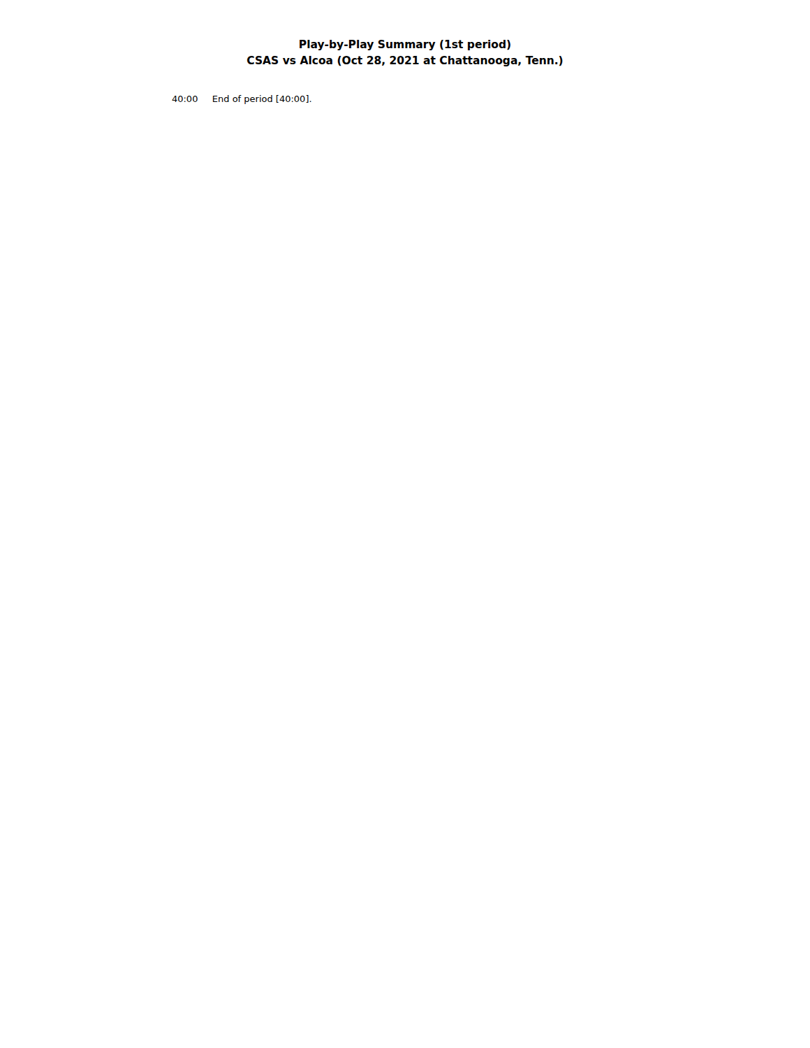Play-by-Play Summary (1st period) CSAS vs Alcoa (Oct 28, 2021 at Chattanooga, Tenn.)
40:00
End of period [40:00].